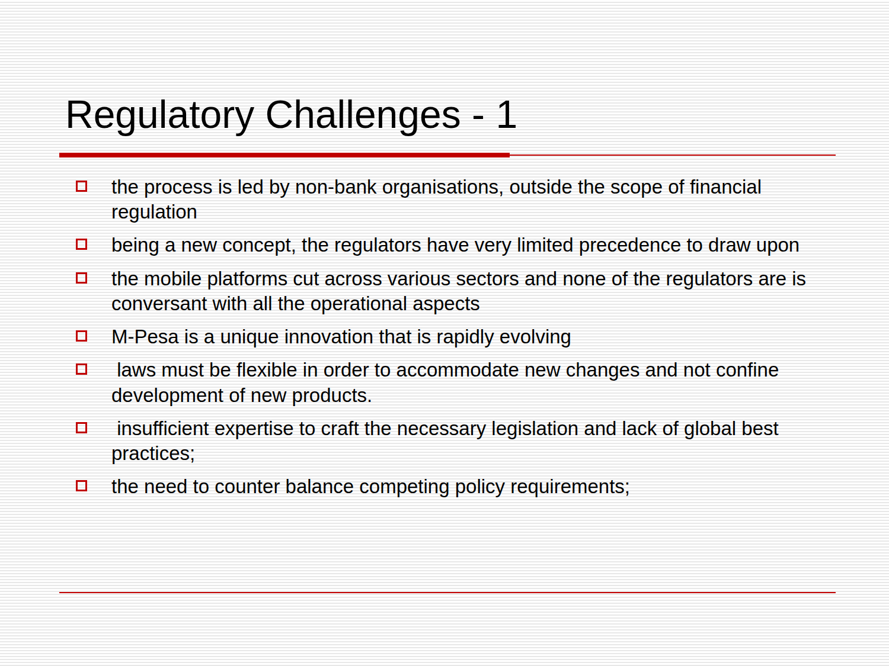Regulatory Challenges - 1
the process is led by non-bank organisations, outside the scope of financial regulation
being a new concept, the regulators have very limited precedence to draw upon
the mobile platforms cut across various sectors and none of the regulators are is conversant with all the operational aspects
M-Pesa is a unique innovation that is rapidly evolving
laws must be flexible in order to accommodate new changes and not confine development of new products.
insufficient expertise to craft the necessary legislation and lack of global best practices;
the need to counter balance competing policy requirements;